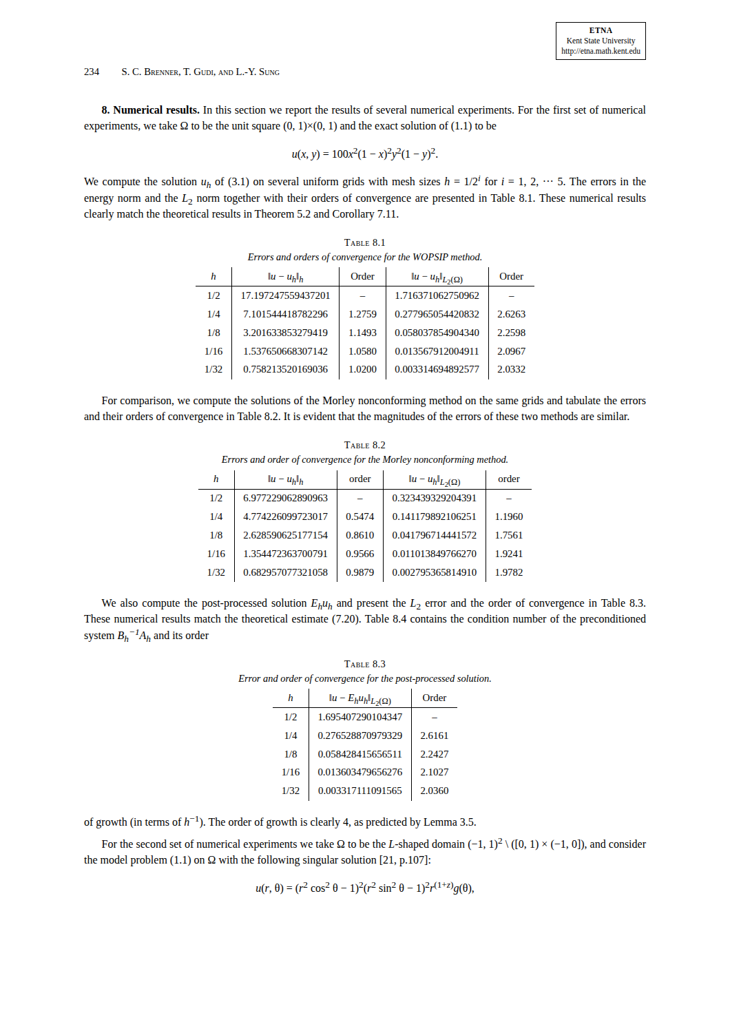ETNA
Kent State University
http://etna.math.kent.edu
234 S. C. Brenner, T. Gudi, and L.-Y. Sung
8. Numerical results. In this section we report the results of several numerical experiments. For the first set of numerical experiments, we take Ω to be the unit square (0, 1)×(0, 1) and the exact solution of (1.1) to be
u(x, y) = 100x2(1 − x)2y2(1 − y)2.
We compute the solution uh of (3.1) on several uniform grids with mesh sizes h = 1/2i for i = 1, 2, ··· 5. The errors in the energy norm and the L2 norm together with their orders of convergence are presented in Table 8.1. These numerical results clearly match the theoretical results in Theorem 5.2 and Corollary 7.11.
Table 8.1 Errors and orders of convergence for the WOPSIP method.
| h | ‖ u − u h ‖ h | Order | ‖ u − u h ‖ L 2 (Ω) | Order |
| --- | --- | --- | --- | --- |
| 1/2 | 17.197247559437201 | – | 1.716371062750962 | – |
| 1/4 | 7.101544418782296 | 1.2759 | 0.277965054420832 | 2.6263 |
| 1/8 | 3.201633853279419 | 1.1493 | 0.058037854904340 | 2.2598 |
| 1/16 | 1.537650668307142 | 1.0580 | 0.013567912004911 | 2.0967 |
| 1/32 | 0.758213520169036 | 1.0200 | 0.003314694892577 | 2.0332 |
For comparison, we compute the solutions of the Morley nonconforming method on the same grids and tabulate the errors and their orders of convergence in Table 8.2. It is evident that the magnitudes of the errors of these two methods are similar.
Table 8.2 Errors and order of convergence for the Morley nonconforming method.
| h | ‖ u − u h ‖ h | order | ‖ u − u h ‖ L 2 (Ω) | order |
| --- | --- | --- | --- | --- |
| 1/2 | 6.977229062890963 | – | 0.323439329204391 | – |
| 1/4 | 4.774226099723017 | 0.5474 | 0.141179892106251 | 1.1960 |
| 1/8 | 2.628590625177154 | 0.8610 | 0.041796714441572 | 1.7561 |
| 1/16 | 1.354472363700791 | 0.9566 | 0.011013849766270 | 1.9241 |
| 1/32 | 0.682957077321058 | 0.9879 | 0.002795365814910 | 1.9782 |
We also compute the post-processed solution Ehuh and present the L2 error and the order of convergence in Table 8.3. These numerical results match the theoretical estimate (7.20). Table 8.4 contains the condition number of the preconditioned system Bh−1Ah and its order
Table 8.3 Error and order of convergence for the post-processed solution.
| h | ‖ u − E h u h ‖ L 2 (Ω) | Order |
| --- | --- | --- |
| 1/2 | 1.695407290104347 | – |
| 1/4 | 0.276528870979329 | 2.6161 |
| 1/8 | 0.058428415656511 | 2.2427 |
| 1/16 | 0.013603479656276 | 2.1027 |
| 1/32 | 0.003317111091565 | 2.0360 |
of growth (in terms of h−1). The order of growth is clearly 4, as predicted by Lemma 3.5.
For the second set of numerical experiments we take Ω to be the L-shaped domain (−1, 1)2 \ ([0, 1) × (−1, 0]), and consider the model problem (1.1) on Ω with the following singular solution [21, p.107]:
u(r, θ) = (r2 cos2 θ − 1)2(r2 sin2 θ − 1)2r(1+z)g(θ),